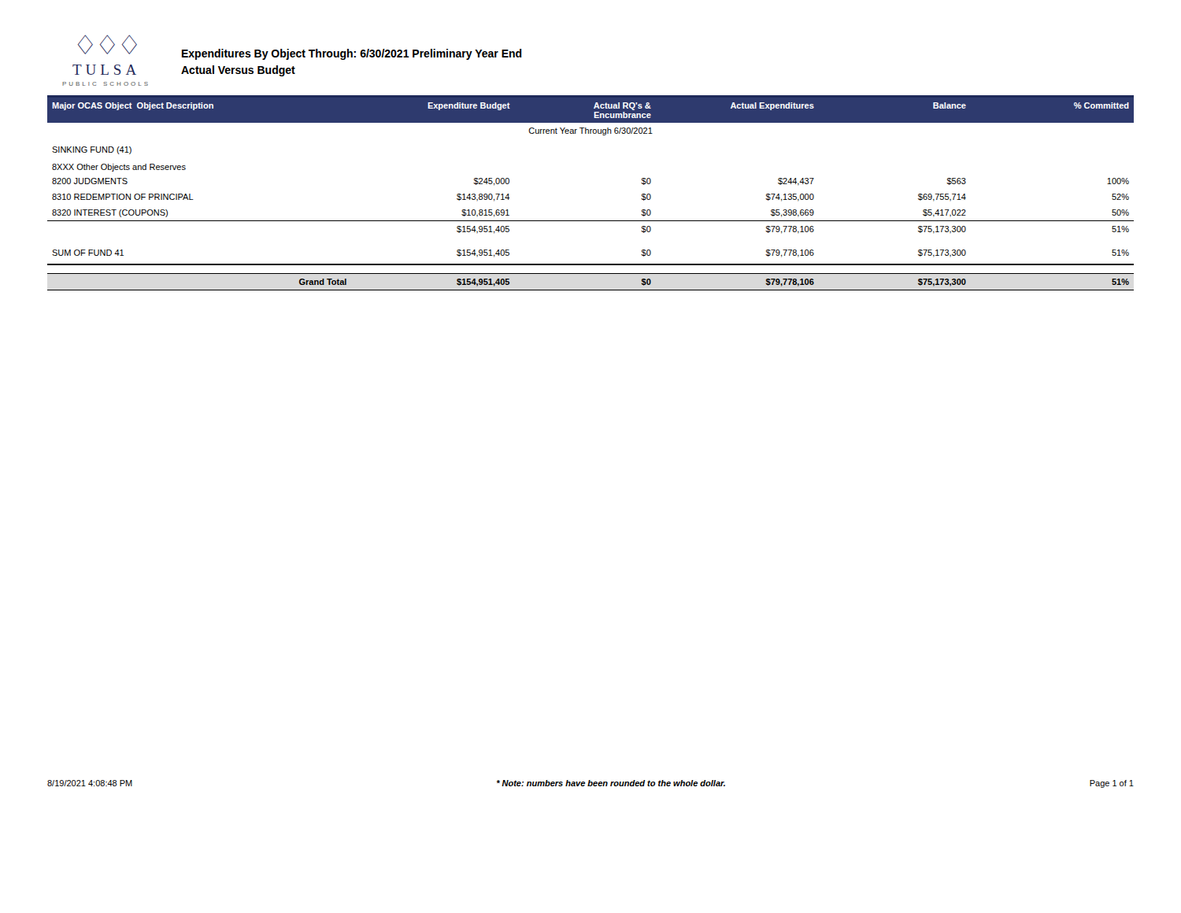♢♢♢
TULSA
PUBLIC SCHOOLS
Expenditures By Object Through: 6/30/2021 Preliminary Year End
Actual Versus Budget
| Current Year Through 6/30/2021 |
| Major OCAS Object Object Description | Expenditure Budget | Actual RQ's & Encumbrance | Actual Expenditures | Balance | % Committed |
| SINKING FUND (41) | |
| 8XXX Other Objects and Reserves | |
| 8200 JUDGMENTS | $245,000 | $0 | $244,437 | $563 | 100% |
| 8310 REDEMPTION OF PRINCIPAL | $143,890,714 | $0 | $74,135,000 | $69,755,714 | 52% |
| 8320 INTEREST (COUPONS) | $10,815,691 | $0 | $5,398,669 | $5,417,022 | 50% |
| | $154,951,405 | $0 | $79,778,106 | $75,173,300 | 51% |
| SUM OF FUND 41 | $154,951,405 | $0 | $79,778,106 | $75,173,300 | 51% |
| Grand Total | $154,951,405 | $0 | $79,778,106 | $75,173,300 | 51% |
8/19/2021 4:08:48 PM
* Note: numbers have been rounded to the whole dollar.
Page 1 of 1